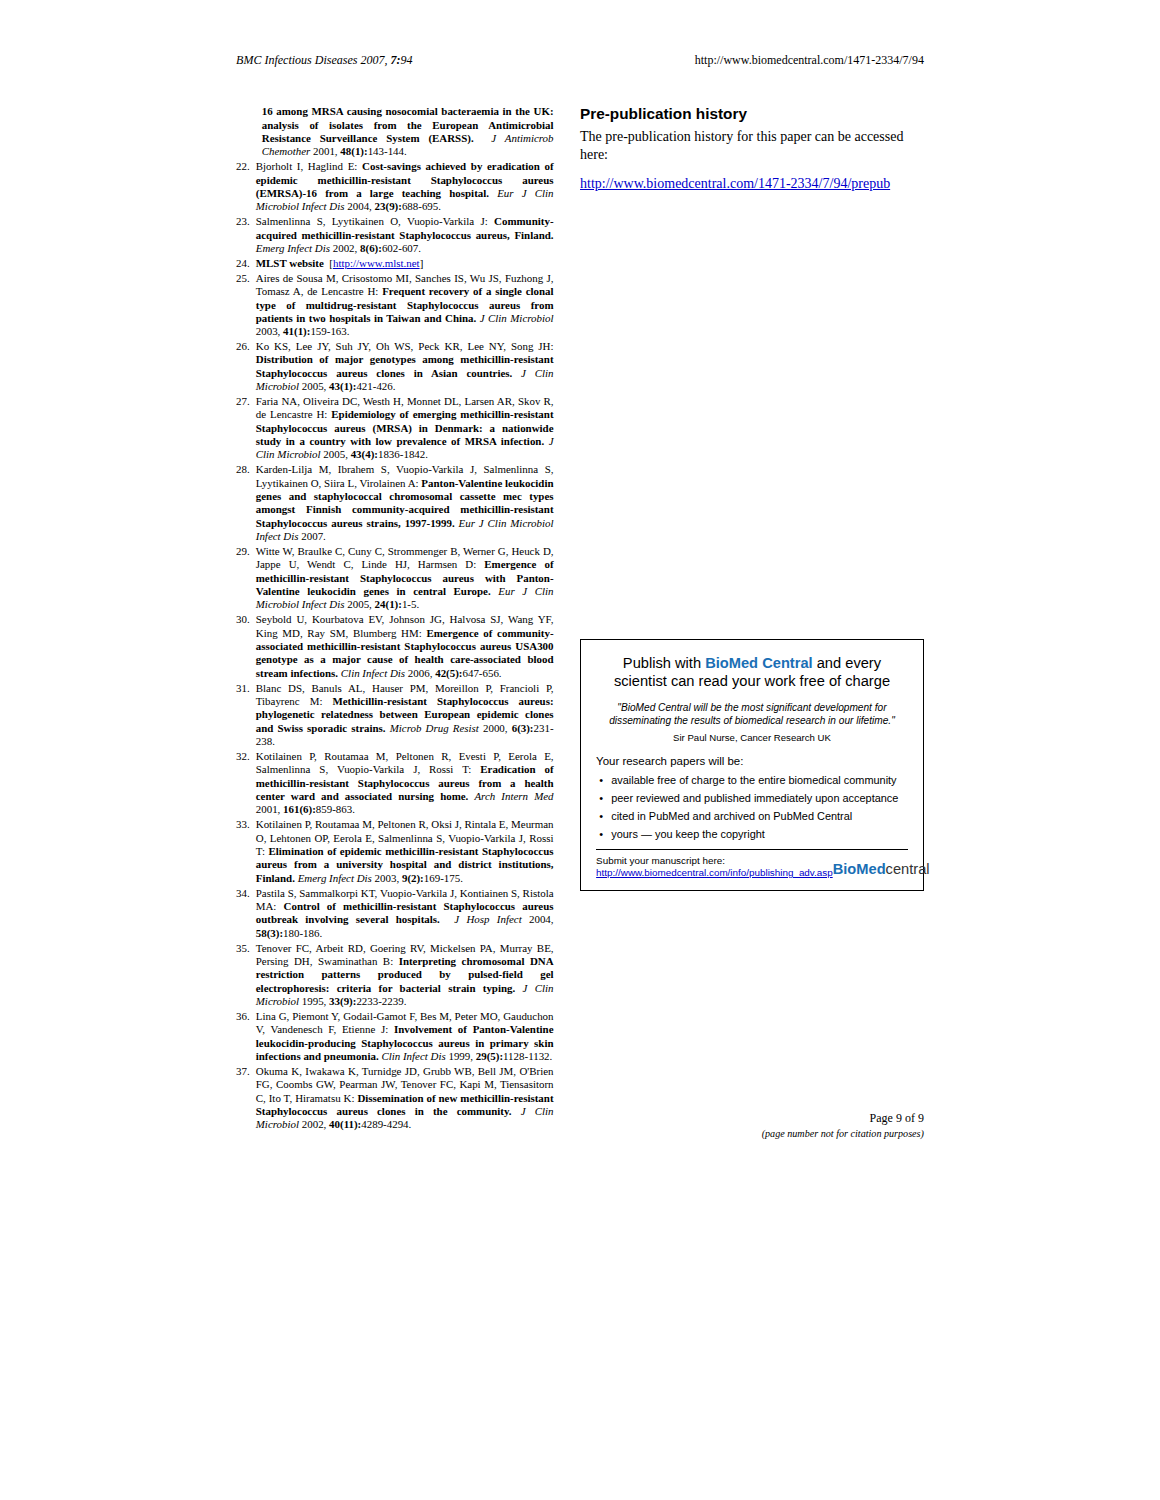BMC Infectious Diseases 2007, 7: 94
http://www.biomedcentral.com/1471-2334/7/94
16 among MRSA causing nosocomial bacteraemia in the UK: analysis of isolates from the European Antimicrobial Resistance Surveillance System (EARSS). J Antimicrob Chemother 2001, 48(1): 143-144.
22. Bjorholt I, Haglind E: Cost-savings achieved by eradication of epidemic methicillin-resistant Staphylococcus aureus (EMRSA)-16 from a large teaching hospital. Eur J Clin Microbiol Infect Dis 2004, 23(9): 688-695.
23. Salmenlinna S, Lyytikainen O, Vuopio-Varkila J: Community-acquired methicillin-resistant Staphylococcus aureus, Finland. Emerg Infect Dis 2002, 8(6): 602-607.
24. MLST website [http://www.mlst.net]
25. Aires de Sousa M, Crisostomo MI, Sanches IS, Wu JS, Fuzhong J, Tomasz A, de Lencastre H: Frequent recovery of a single clonal type of multidrug-resistant Staphylococcus aureus from patients in two hospitals in Taiwan and China. J Clin Microbiol 2003, 41(1): 159-163.
26. Ko KS, Lee JY, Suh JY, Oh WS, Peck KR, Lee NY, Song JH: Distribution of major genotypes among methicillin-resistant Staphylococcus aureus clones in Asian countries. J Clin Microbiol 2005, 43(1): 421-426.
27. Faria NA, Oliveira DC, Westh H, Monnet DL, Larsen AR, Skov R, de Lencastre H: Epidemiology of emerging methicillin-resistant Staphylococcus aureus (MRSA) in Denmark: a nationwide study in a country with low prevalence of MRSA infection. J Clin Microbiol 2005, 43(4): 1836-1842.
28. Karden-Lilja M, Ibrahem S, Vuopio-Varkila J, Salmenlinna S, Lyytikainen O, Siira L, Virolainen A: Panton-Valentine leukocidin genes and staphylococcal chromosomal cassette mec types amongst Finnish community-acquired methicillin-resistant Staphylococcus aureus strains, 1997-1999. Eur J Clin Microbiol Infect Dis 2007.
29. Witte W, Braulke C, Cuny C, Strommenger B, Werner G, Heuck D, Jappe U, Wendt C, Linde HJ, Harmsen D: Emergence of methicillin-resistant Staphylococcus aureus with Panton-Valentine leukocidin genes in central Europe. Eur J Clin Microbiol Infect Dis 2005, 24(1): 1-5.
30. Seybold U, Kourbatova EV, Johnson JG, Halvosa SJ, Wang YF, King MD, Ray SM, Blumberg HM: Emergence of community-associated methicillin-resistant Staphylococcus aureus USA300 genotype as a major cause of health care-associated blood stream infections. Clin Infect Dis 2006, 42(5): 647-656.
31. Blanc DS, Banuls AL, Hauser PM, Moreillon P, Francioli P, Tibayrenc M: Methicillin-resistant Staphylococcus aureus: phylogenetic relatedness between European epidemic clones and Swiss sporadic strains. Microb Drug Resist 2000, 6(3): 231-238.
32. Kotilainen P, Routamaa M, Peltonen R, Evesti P, Eerola E, Salmenlinna S, Vuopio-Varkila J, Rossi T: Eradication of methicillin-resistant Staphylococcus aureus from a health center ward and associated nursing home. Arch Intern Med 2001, 161(6): 859-863.
33. Kotilainen P, Routamaa M, Peltonen R, Oksi J, Rintala E, Meurman O, Lehtonen OP, Eerola E, Salmenlinna S, Vuopio-Varkila J, Rossi T: Elimination of epidemic methicillin-resistant Staphylococcus aureus from a university hospital and district institutions, Finland. Emerg Infect Dis 2003, 9(2): 169-175.
34. Pastila S, Sammalkorpi KT, Vuopio-Varkila J, Kontiainen S, Ristola MA: Control of methicillin-resistant Staphylococcus aureus outbreak involving several hospitals. J Hosp Infect 2004, 58(3): 180-186.
35. Tenover FC, Arbeit RD, Goering RV, Mickelsen PA, Murray BE, Persing DH, Swaminathan B: Interpreting chromosomal DNA restriction patterns produced by pulsed-field gel electrophoresis: criteria for bacterial strain typing. J Clin Microbiol 1995, 33(9): 2233-2239.
36. Lina G, Piemont Y, Godail-Gamot F, Bes M, Peter MO, Gauduchon V, Vandenesch F, Etienne J: Involvement of Panton-Valentine leukocidin-producing Staphylococcus aureus in primary skin infections and pneumonia. Clin Infect Dis 1999, 29(5): 1128-1132.
37. Okuma K, Iwakawa K, Turnidge JD, Grubb WB, Bell JM, O'Brien FG, Coombs GW, Pearman JW, Tenover FC, Kapi M, Tiensasitorn C, Ito T, Hiramatsu K: Dissemination of new methicillin-resistant Staphylococcus aureus clones in the community. J Clin Microbiol 2002, 40(11): 4289-4294.
Pre-publication history
The pre-publication history for this paper can be accessed here:
http://www.biomedcentral.com/1471-2334/7/94/prepub
Publish with Bio Med Central and every scientist can read your work free of charge
"BioMed Central will be the most significant development for disseminating the results of biomedical research in our lifetime."
Sir Paul Nurse, Cancer Research UK
Your research papers will be:
available free of charge to the entire biomedical community
peer reviewed and published immediately upon acceptance
cited in PubMed and archived on PubMed Central
yours — you keep the copyright
Submit your manuscript here:
http://www.biomedcentral.com/info/publishing_adv.asp
BioMed central
Page 9 of 9
(page number not for citation purposes)